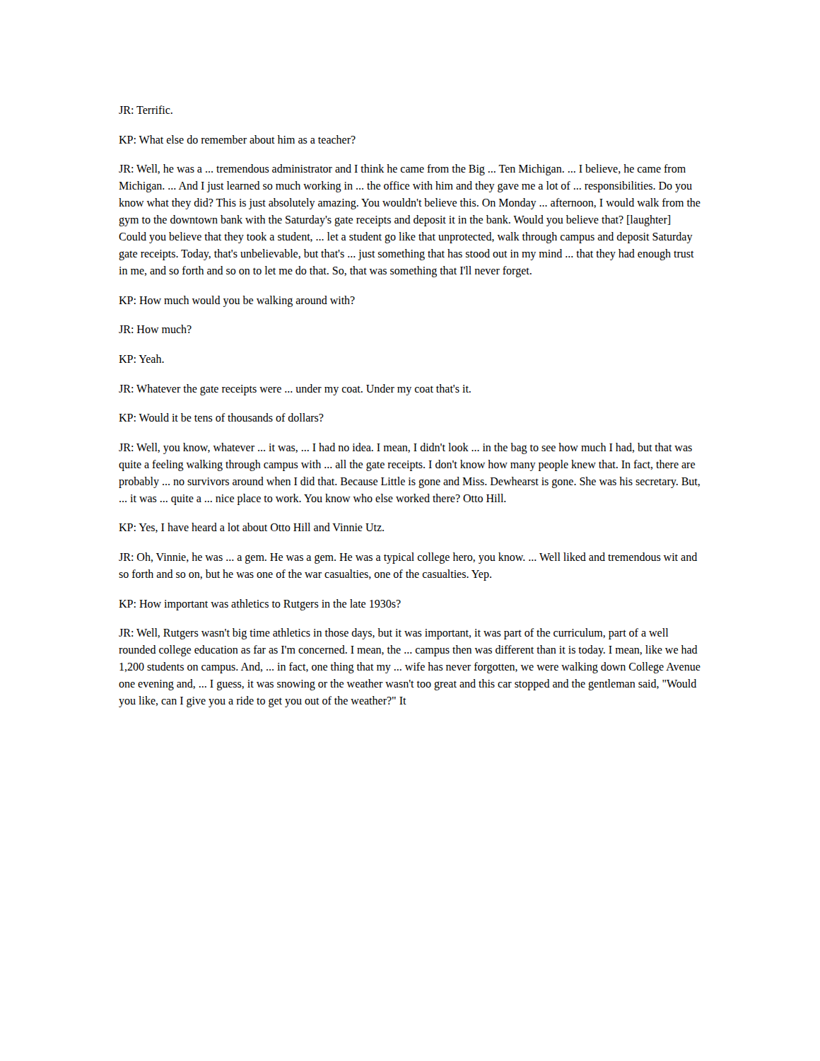JR: Terrific.
KP: What else do remember about him as a teacher?
JR: Well, he was a ... tremendous administrator and I think he came from the Big ... Ten Michigan. ... I believe, he came from Michigan. ... And I just learned so much working in ... the office with him and they gave me a lot of ... responsibilities. Do you know what they did? This is just absolutely amazing. You wouldn't believe this. On Monday ... afternoon, I would walk from the gym to the downtown bank with the Saturday's gate receipts and deposit it in the bank. Would you believe that? [laughter] Could you believe that they took a student, ... let a student go like that unprotected, walk through campus and deposit Saturday gate receipts. Today, that's unbelievable, but that's ... just something that has stood out in my mind ... that they had enough trust in me, and so forth and so on to let me do that. So, that was something that I'll never forget.
KP: How much would you be walking around with?
JR: How much?
KP: Yeah.
JR: Whatever the gate receipts were ... under my coat. Under my coat that's it.
KP: Would it be tens of thousands of dollars?
JR: Well, you know, whatever ... it was, ... I had no idea. I mean, I didn't look ... in the bag to see how much I had, but that was quite a feeling walking through campus with ... all the gate receipts. I don't know how many people knew that. In fact, there are probably ... no survivors around when I did that. Because Little is gone and Miss. Dewhearst is gone. She was his secretary. But, ... it was ... quite a ... nice place to work. You know who else worked there? Otto Hill.
KP: Yes, I have heard a lot about Otto Hill and Vinnie Utz.
JR: Oh, Vinnie, he was ... a gem. He was a gem. He was a typical college hero, you know. ... Well liked and tremendous wit and so forth and so on, but he was one of the war casualties, one of the casualties. Yep.
KP: How important was athletics to Rutgers in the late 1930s?
JR: Well, Rutgers wasn't big time athletics in those days, but it was important, it was part of the curriculum, part of a well rounded college education as far as I'm concerned. I mean, the ... campus then was different than it is today. I mean, like we had 1,200 students on campus. And, ... in fact, one thing that my ... wife has never forgotten, we were walking down College Avenue one evening and, ... I guess, it was snowing or the weather wasn't too great and this car stopped and the gentleman said, "Would you like, can I give you a ride to get you out of the weather?" It